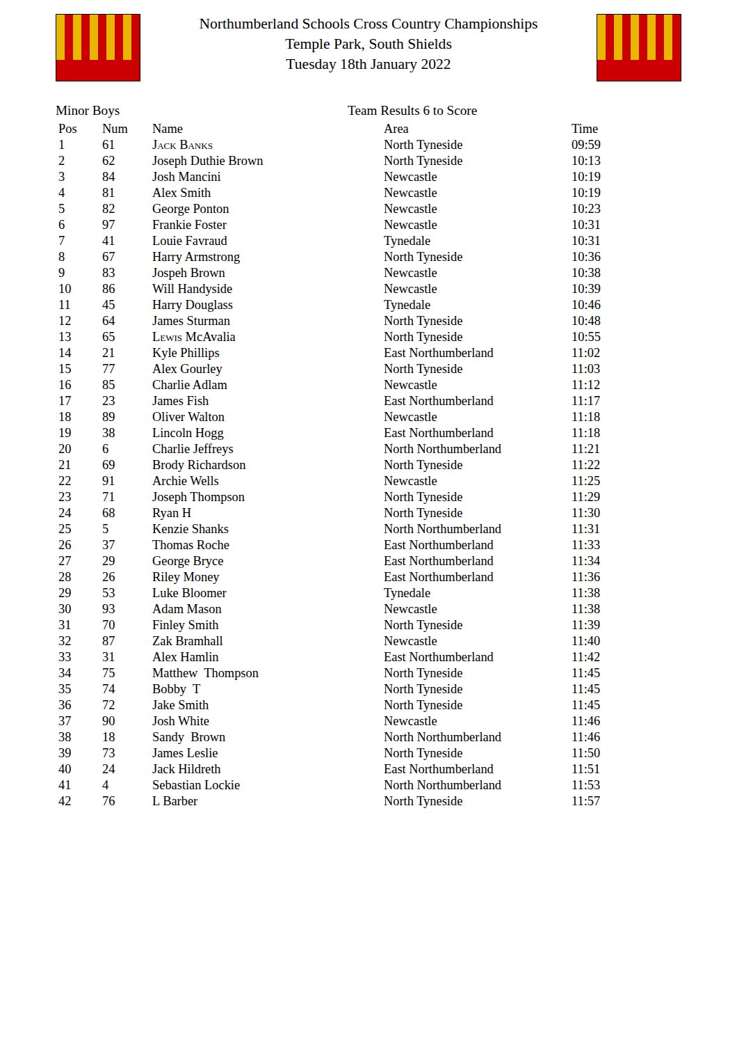Northumberland Schools Cross Country Championships
Temple Park, South Shields
Tuesday 18th January 2022
Minor Boys
Team Results 6 to Score
| Pos | Num | Name | Area | Time |
| --- | --- | --- | --- | --- |
| 1 | 61 | Jack Banks | North Tyneside | 09:59 |
| 2 | 62 | Joseph Duthie Brown | North Tyneside | 10:13 |
| 3 | 84 | Josh Mancini | Newcastle | 10:19 |
| 4 | 81 | Alex Smith | Newcastle | 10:19 |
| 5 | 82 | George Ponton | Newcastle | 10:23 |
| 6 | 97 | Frankie Foster | Newcastle | 10:31 |
| 7 | 41 | Louie Favraud | Tynedale | 10:31 |
| 8 | 67 | Harry Armstrong | North Tyneside | 10:36 |
| 9 | 83 | Jospeh Brown | Newcastle | 10:38 |
| 10 | 86 | Will Handyside | Newcastle | 10:39 |
| 11 | 45 | Harry Douglass | Tynedale | 10:46 |
| 12 | 64 | James Sturman | North Tyneside | 10:48 |
| 13 | 65 | Lewis McAvalia | North Tyneside | 10:55 |
| 14 | 21 | Kyle Phillips | East Northumberland | 11:02 |
| 15 | 77 | Alex Gourley | North Tyneside | 11:03 |
| 16 | 85 | Charlie Adlam | Newcastle | 11:12 |
| 17 | 23 | James Fish | East Northumberland | 11:17 |
| 18 | 89 | Oliver Walton | Newcastle | 11:18 |
| 19 | 38 | Lincoln Hogg | East Northumberland | 11:18 |
| 20 | 6 | Charlie Jeffreys | North Northumberland | 11:21 |
| 21 | 69 | Brody Richardson | North Tyneside | 11:22 |
| 22 | 91 | Archie Wells | Newcastle | 11:25 |
| 23 | 71 | Joseph Thompson | North Tyneside | 11:29 |
| 24 | 68 | Ryan H | North Tyneside | 11:30 |
| 25 | 5 | Kenzie Shanks | North Northumberland | 11:31 |
| 26 | 37 | Thomas Roche | East Northumberland | 11:33 |
| 27 | 29 | George Bryce | East Northumberland | 11:34 |
| 28 | 26 | Riley Money | East Northumberland | 11:36 |
| 29 | 53 | Luke Bloomer | Tynedale | 11:38 |
| 30 | 93 | Adam Mason | Newcastle | 11:38 |
| 31 | 70 | Finley Smith | North Tyneside | 11:39 |
| 32 | 87 | Zak Bramhall | Newcastle | 11:40 |
| 33 | 31 | Alex Hamlin | East Northumberland | 11:42 |
| 34 | 75 | Matthew Thompson | North Tyneside | 11:45 |
| 35 | 74 | Bobby T | North Tyneside | 11:45 |
| 36 | 72 | Jake Smith | North Tyneside | 11:45 |
| 37 | 90 | Josh White | Newcastle | 11:46 |
| 38 | 18 | Sandy Brown | North Northumberland | 11:46 |
| 39 | 73 | James Leslie | North Tyneside | 11:50 |
| 40 | 24 | Jack Hildreth | East Northumberland | 11:51 |
| 41 | 4 | Sebastian Lockie | North Northumberland | 11:53 |
| 42 | 76 | L Barber | North Tyneside | 11:57 |